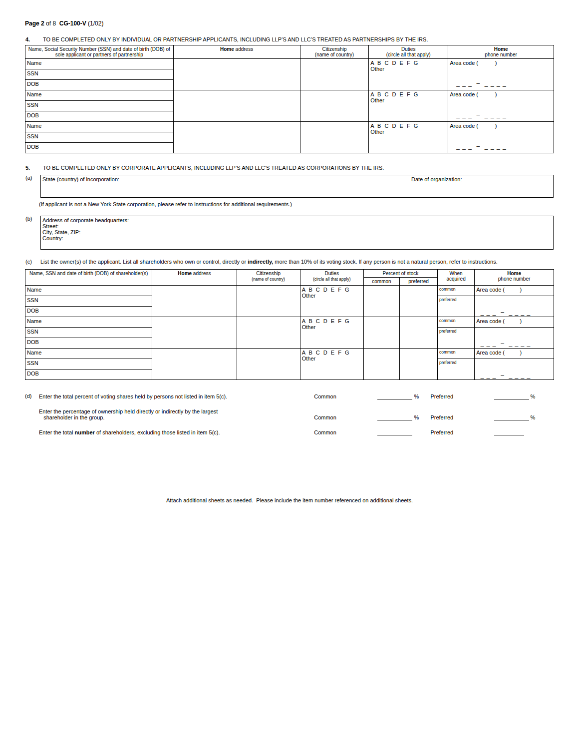Page 2 of 8 CG-100-V (1/02)
| 4. | TO BE COMPLETED ONLY BY INDIVIDUAL OR PARTNERSHIP APPLICANTS, INCLUDING LLP’S AND LLC’S TREATED AS PARTNERSHIPS BY THE IRS. |
| Name, Social Security Number (SSN) and date of birth (DOB) of sole applicant or partners of partnership | Home address | Citizenship (name of country) | Duties (circle all that apply) | Home phone number |
| Name | | | A B C D E F G Other | Area code ( ) _ _ _ – _ _ _ _ |
| SSN |
| DOB |
| Name | | | A B C D E F G Other | Area code ( ) _ _ _ – _ _ _ _ |
| SSN |
| DOB |
| Name | | | A B C D E F G Other | Area code ( ) _ _ _ – _ _ _ _ |
| SSN |
| DOB |
| 5. | TO BE COMPLETED ONLY BY CORPORATE APPLICANTS, INCLUDING LLP’S AND LLC’S TREATED AS CORPORATIONS BY THE IRS. |
| (a) | / State (country) of incorporation: / Date of organization: / |
(If applicant is not a New York State corporation, please refer to instructions for additional requirements.)
| (b) | / Address of corporate headquarters: Street: City, State, ZIP: Country: / |
| (c) | List the owner(s) of the applicant. List all shareholders who own or control, directly or indirectly, more than 10% of its voting stock. If any person is not a natural person, refer to instructions. |
| Name, SSN and date of birth (DOB) of shareholder(s) | Home address | Citizenship (name of country) | Duties (circle all that apply) | Percent of stock | When acquired | Home phone number |
| common | preferred |
| Name | | | A B C D E F G Other | | | common | Area code ( ) |
| SSN | preferred | _ _ _ – _ _ _ _ |
| DOB |
| Name | | | A B C D E F G Other | | | common | Area code ( ) |
| SSN | preferred | _ _ _ – _ _ _ _ |
| DOB |
| Name | | | A B C D E F G Other | | | common | Area code ( ) |
| SSN | preferred | _ _ _ – _ _ _ _ |
| DOB |
| (d) | Enter the total percent of voting shares held by persons not listed in item 5(c). | Common | % | Preferred | % |
| | Enter the percentage of ownership held directly or indirectly by the largest shareholder in the group. | Common | % | Preferred | % |
| | Enter the total number of shareholders, excluding those listed in item 5(c). | Common | | Preferred | |
Attach additional sheets as needed. Please include the item number referenced on additional sheets.